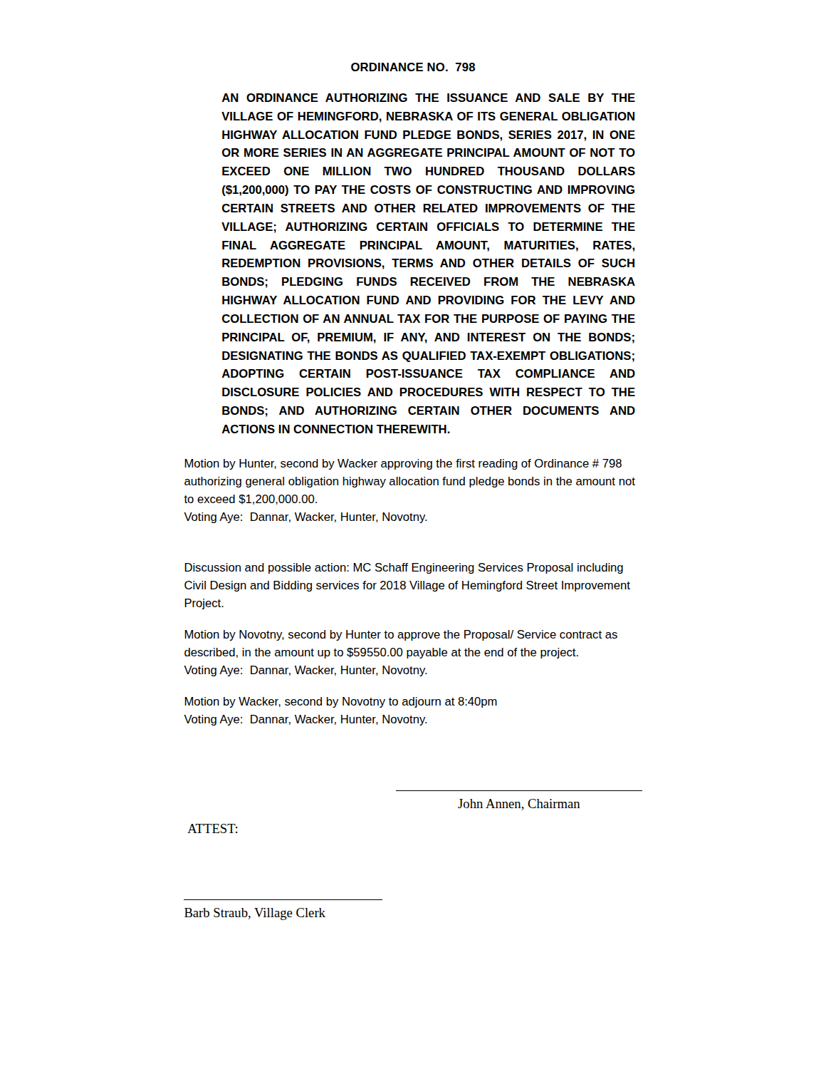ORDINANCE NO. 798
AN ORDINANCE AUTHORIZING THE ISSUANCE AND SALE BY THE VILLAGE OF HEMINGFORD, NEBRASKA OF ITS GENERAL OBLIGATION HIGHWAY ALLOCATION FUND PLEDGE BONDS, SERIES 2017, IN ONE OR MORE SERIES IN AN AGGREGATE PRINCIPAL AMOUNT OF NOT TO EXCEED ONE MILLION TWO HUNDRED THOUSAND DOLLARS ($1,200,000) TO PAY THE COSTS OF CONSTRUCTING AND IMPROVING CERTAIN STREETS AND OTHER RELATED IMPROVEMENTS OF THE VILLAGE; AUTHORIZING CERTAIN OFFICIALS TO DETERMINE THE FINAL AGGREGATE PRINCIPAL AMOUNT, MATURITIES, RATES, REDEMPTION PROVISIONS, TERMS AND OTHER DETAILS OF SUCH BONDS; PLEDGING FUNDS RECEIVED FROM THE NEBRASKA HIGHWAY ALLOCATION FUND AND PROVIDING FOR THE LEVY AND COLLECTION OF AN ANNUAL TAX FOR THE PURPOSE OF PAYING THE PRINCIPAL OF, PREMIUM, IF ANY, AND INTEREST ON THE BONDS; DESIGNATING THE BONDS AS QUALIFIED TAX-EXEMPT OBLIGATIONS; ADOPTING CERTAIN POST-ISSUANCE TAX COMPLIANCE AND DISCLOSURE POLICIES AND PROCEDURES WITH RESPECT TO THE BONDS; AND AUTHORIZING CERTAIN OTHER DOCUMENTS AND ACTIONS IN CONNECTION THEREWITH.
Motion by Hunter, second by Wacker approving the first reading of Ordinance # 798 authorizing general obligation highway allocation fund pledge bonds in the amount not to exceed $1,200,000.00.
Voting Aye: Dannar, Wacker, Hunter, Novotny.
Discussion and possible action: MC Schaff Engineering Services Proposal including Civil Design and Bidding services for 2018 Village of Hemingford Street Improvement Project.
Motion by Novotny, second by Hunter to approve the Proposal/ Service contract as described, in the amount up to $59550.00 payable at the end of the project.
Voting Aye: Dannar, Wacker, Hunter, Novotny.
Motion by Wacker, second by Novotny to adjourn at 8:40pm
Voting Aye: Dannar, Wacker, Hunter, Novotny.
John Annen, Chairman
ATTEST:
Barb Straub, Village Clerk